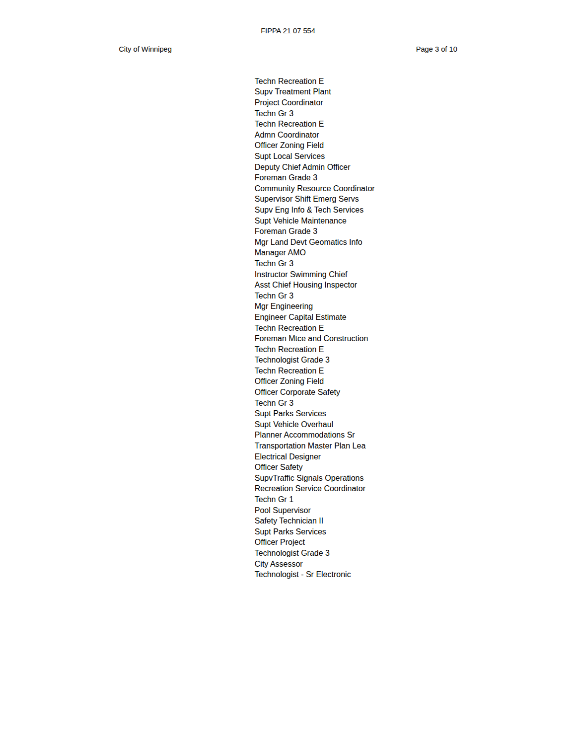FIPPA 21 07 554
City of Winnipeg
Page 3 of 10
Techn Recreation E
Supv Treatment Plant
Project Coordinator
Techn Gr 3
Techn Recreation E
Admn Coordinator
Officer Zoning Field
Supt Local Services
Deputy Chief Admin Officer
Foreman Grade 3
Community Resource Coordinator
Supervisor Shift Emerg Servs
Supv Eng Info & Tech Services
Supt Vehicle Maintenance
Foreman Grade 3
Mgr Land Devt Geomatics Info
Manager AMO
Techn Gr 3
Instructor Swimming Chief
Asst Chief Housing Inspector
Techn Gr 3
Mgr Engineering
Engineer Capital Estimate
Techn Recreation E
Foreman Mtce and Construction
Techn Recreation E
Technologist Grade 3
Techn Recreation E
Officer Zoning Field
Officer Corporate Safety
Techn Gr 3
Supt Parks Services
Supt Vehicle Overhaul
Planner Accommodations Sr
Transportation Master Plan Lea
Electrical Designer
Officer Safety
SupvTraffic Signals Operations
Recreation Service Coordinator
Techn Gr 1
Pool Supervisor
Safety Technician II
Supt Parks Services
Officer Project
Technologist Grade 3
City Assessor
Technologist - Sr Electronic